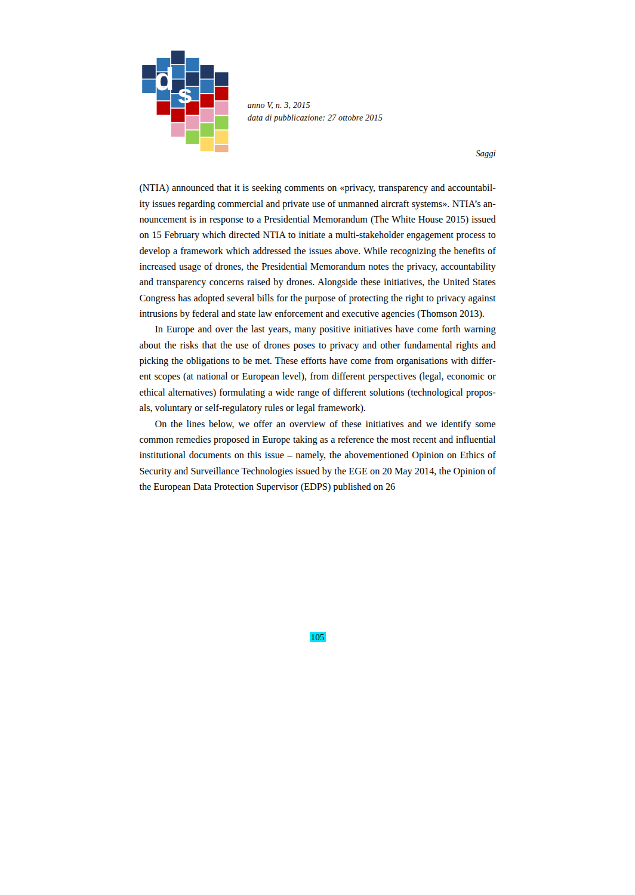d s
anno V, n. 3, 2015
data di pubblicazione: 27 ottobre 2015
Saggi
(NTIA) announced that it is seeking comments on «privacy, transparency and accountability issues regarding commercial and private use of unmanned aircraft systems». NTIA’s announcement is in response to a Presidential Memorandum (The White House 2015) issued on 15 February which directed NTIA to initiate a multi-stakeholder engagement process to develop a framework which addressed the issues above. While recognizing the benefits of increased usage of drones, the Presidential Memorandum notes the privacy, accountability and transparency concerns raised by drones. Alongside these initiatives, the United States Congress has adopted several bills for the purpose of protecting the right to privacy against intrusions by federal and state law enforcement and executive agencies (Thomson 2013).
In Europe and over the last years, many positive initiatives have come forth warning about the risks that the use of drones poses to privacy and other fundamental rights and picking the obligations to be met. These efforts have come from organisations with different scopes (at national or European level), from different perspectives (legal, economic or ethical alternatives) formulating a wide range of different solutions (technological proposals, voluntary or self-regulatory rules or legal framework).
On the lines below, we offer an overview of these initiatives and we identify some common remedies proposed in Europe taking as a reference the most recent and influential institutional documents on this issue – namely, the abovementioned Opinion on Ethics of Security and Surveillance Technologies issued by the EGE on 20 May 2014, the Opinion of the European Data Protection Supervisor (EDPS) published on 26
105